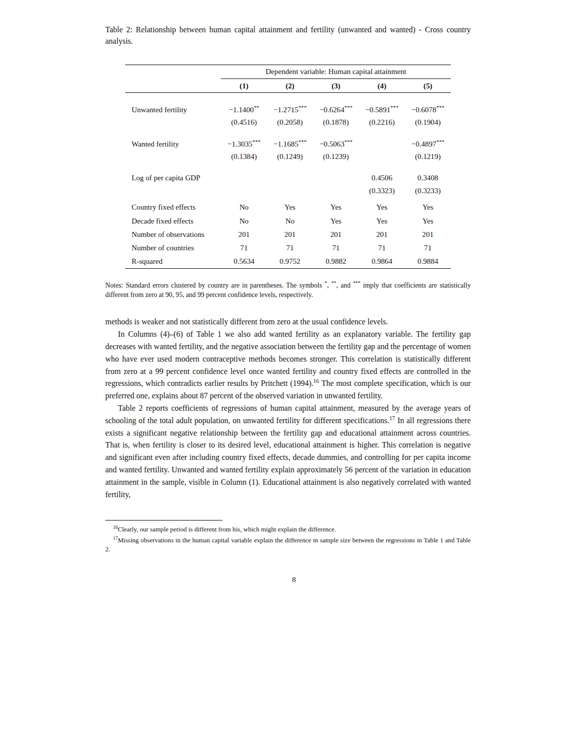Table 2: Relationship between human capital attainment and fertility (unwanted and wanted) - Cross country analysis.
| | Dependent variable: Human capital attainment |
| | (1) | (2) | (3) | (4) | (5) |
| Unwanted fertility | −1.1400 ** | −1.2715 *** | −0.6264 *** | −0.5891 *** | −0.6078 *** |
| | (0.4516) | (0.2058) | (0.1878) | (0.2216) | (0.1904) |
| Wanted fertility | −1.3035 *** | −1.1685 *** | −0.5063 *** | | −0.4897 *** |
| | (0.1384) | (0.1249) | (0.1239) | | (0.1219) |
| Log of per capita GDP | | | | 0.4506 | 0.3408 |
| | | | | (0.3323) | (0.3233) |
| Country fixed effects | No | Yes | Yes | Yes | Yes |
| Decade fixed effects | No | No | Yes | Yes | Yes |
| Number of observations | 201 | 201 | 201 | 201 | 201 |
| Number of countries | 71 | 71 | 71 | 71 | 71 |
| R-squared | 0.5634 | 0.9752 | 0.9882 | 0.9864 | 0.9884 |
Notes: Standard errors clustered by country are in parentheses. The symbols *, **, and *** imply that coefficients are statistically different from zero at 90, 95, and 99 percent confidence levels, respectively.
methods is weaker and not statistically different from zero at the usual confidence levels.
In Columns (4)–(6) of Table 1 we also add wanted fertility as an explanatory variable. The fertility gap decreases with wanted fertility, and the negative association between the fertility gap and the percentage of women who have ever used modern contraceptive methods becomes stronger. This correlation is statistically different from zero at a 99 percent confidence level once wanted fertility and country fixed effects are controlled in the regressions, which contradicts earlier results by Pritchett (1994).16 The most complete specification, which is our preferred one, explains about 87 percent of the observed variation in unwanted fertility.
Table 2 reports coefficients of regressions of human capital attainment, measured by the average years of schooling of the total adult population, on unwanted fertility for different specifications.17 In all regressions there exists a significant negative relationship between the fertility gap and educational attainment across countries. That is, when fertility is closer to its desired level, educational attainment is higher. This correlation is negative and significant even after including country fixed effects, decade dummies, and controlling for per capita income and wanted fertility. Unwanted and wanted fertility explain approximately 56 percent of the variation in education attainment in the sample, visible in Column (1). Educational attainment is also negatively correlated with wanted fertility,
16Clearly, our sample period is different from his, which might explain the difference.
17Missing observations in the human capital variable explain the difference in sample size between the regressions in Table 1 and Table 2.
8